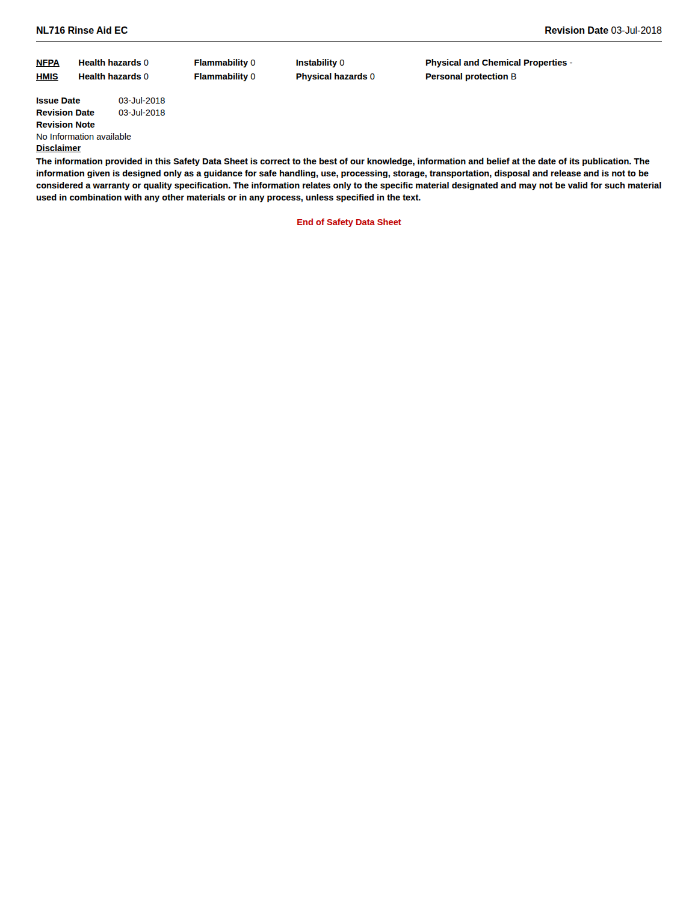NL716 Rinse Aid EC
Revision Date 03-Jul-2018
| NFPA | Health hazards 0 | Flammability 0 | Instability 0 | Physical and Chemical Properties - |
| HMIS | Health hazards 0 | Flammability 0 | Physical hazards 0 | Personal protection B |
| Issue Date | 03-Jul-2018 |
| Revision Date | 03-Jul-2018 |
Revision Note
No Information available
Disclaimer
The information provided in this Safety Data Sheet is correct to the best of our knowledge, information and belief at the date of its publication. The information given is designed only as a guidance for safe handling, use, processing, storage, transportation, disposal and release and is not to be considered a warranty or quality specification. The information relates only to the specific material designated and may not be valid for such material used in combination with any other materials or in any process, unless specified in the text.
End of Safety Data Sheet